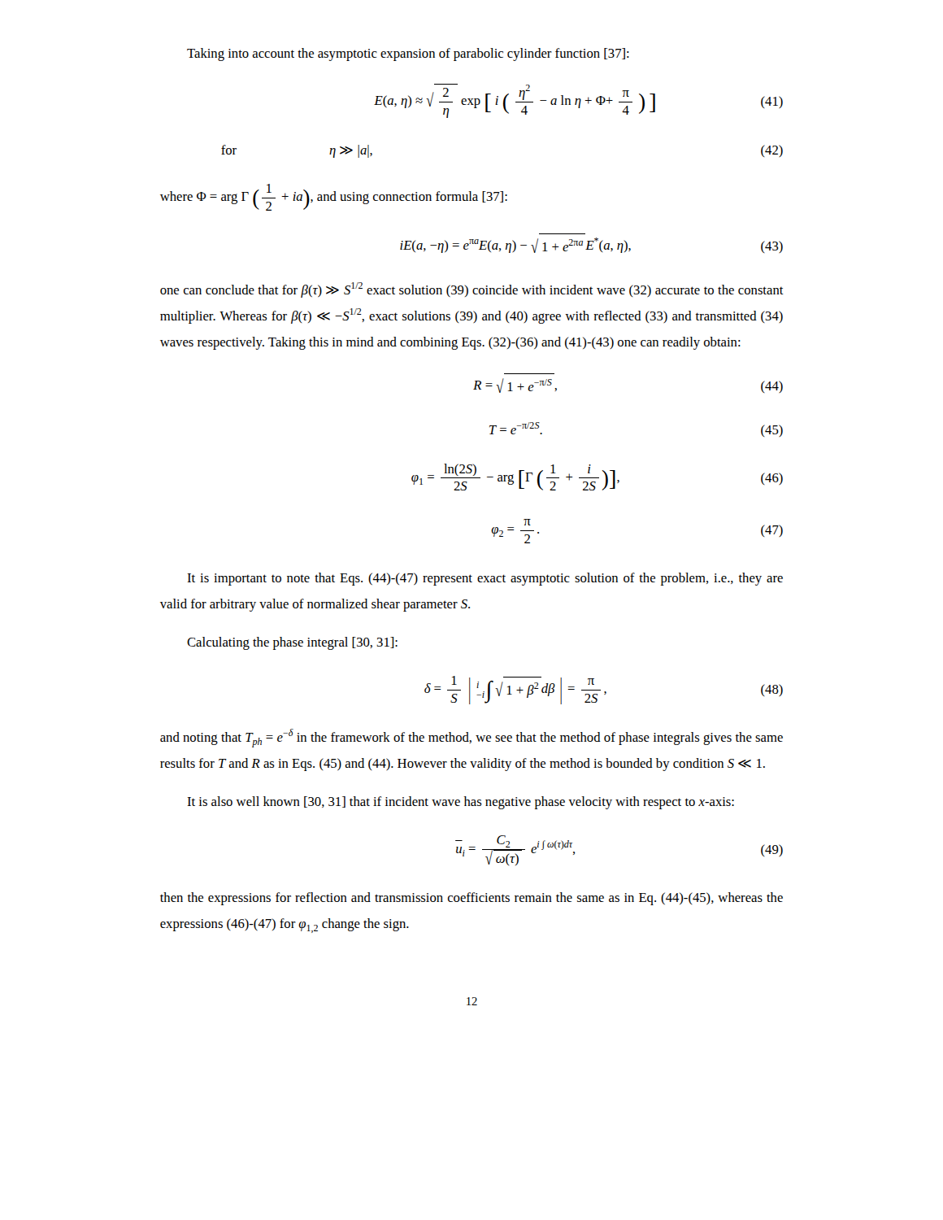Taking into account the asymptotic expansion of parabolic cylinder function [37]:
E(a, η) ≈ √2 η exp [ i ( η24 − a ln η + Φ+ π 4 ) ]
(41)
for
η ≫ |a|,
(42)
where Φ = arg Γ (12 + ia), and using connection formula [37]:
iE(a, −η) = eπaE(a, η) − √1 + e2πa E*(a, η),
(43)
one can conclude that for β(τ) ≫ S1/2 exact solution (39) coincide with incident wave (32) accurate to the constant multiplier. Whereas for β(τ) ≪ −S1/2, exact solutions (39) and (40) agree with reflected (33) and transmitted (34) waves respectively. Taking this in mind and combining Eqs. (32)-(36) and (41)-(43) one can readily obtain:
R = √1 + e−π/S,
(44)
T = e−π/2S.
(45)
φ1 = ln(2S) 2S − arg [Γ (12 + i 2S)],
(46)
φ2 = π 2.
(47)
It is important to note that Eqs. (44)-(47) represent exact asymptotic solution of the problem, i.e., they are valid for arbitrary value of normalized shear parameter S.
Calculating the phase integral [30, 31]:
δ = 1 S | i−i∫ √1 + β2 dβ | = π 2S,
(48)
and noting that Tph = e−δ in the framework of the method, we see that the method of phase integrals gives the same results for T and R as in Eqs. (45) and (44). However the validity of the method is bounded by condition S ≪ 1.
It is also well known [30, 31] that if incident wave has negative phase velocity with respect to x-axis:
ui = C2√ω(τ) ei ∫ ω(τ)dτ,
(49)
then the expressions for reflection and transmission coefficients remain the same as in Eq. (44)-(45), whereas the expressions (46)-(47) for φ1,2 change the sign.
12